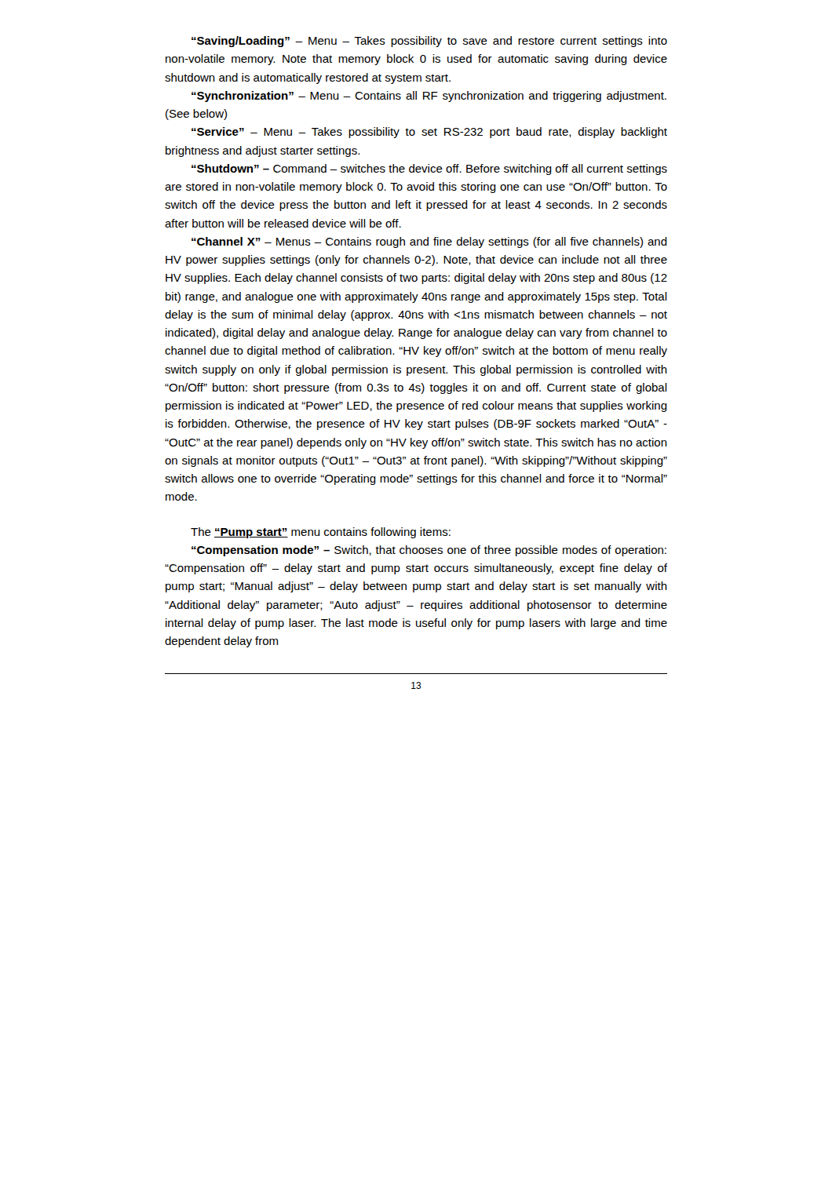“Saving/Loading” – Menu – Takes possibility to save and restore current settings into non-volatile memory. Note that memory block 0 is used for automatic saving during device shutdown and is automatically restored at system start.
“Synchronization” – Menu – Contains all RF synchronization and triggering adjustment. (See below)
“Service” – Menu – Takes possibility to set RS-232 port baud rate, display backlight brightness and adjust starter settings.
“Shutdown” – Command – switches the device off. Before switching off all current settings are stored in non-volatile memory block 0. To avoid this storing one can use “On/Off” button. To switch off the device press the button and left it pressed for at least 4 seconds. In 2 seconds after button will be released device will be off.
“Channel X” – Menus – Contains rough and fine delay settings (for all five channels) and HV power supplies settings (only for channels 0-2). Note, that device can include not all three HV supplies. Each delay channel consists of two parts: digital delay with 20ns step and 80us (12 bit) range, and analogue one with approximately 40ns range and approximately 15ps step. Total delay is the sum of minimal delay (approx. 40ns with <1ns mismatch between channels – not indicated), digital delay and analogue delay. Range for analogue delay can vary from channel to channel due to digital method of calibration. “HV key off/on” switch at the bottom of menu really switch supply on only if global permission is present. This global permission is controlled with “On/Off” button: short pressure (from 0.3s to 4s) toggles it on and off. Current state of global permission is indicated at “Power” LED, the presence of red colour means that supplies working is forbidden. Otherwise, the presence of HV key start pulses (DB-9F sockets marked “OutA” - “OutC” at the rear panel) depends only on “HV key off/on” switch state. This switch has no action on signals at monitor outputs (“Out1” – “Out3” at front panel). “With skipping”/”Without skipping” switch allows one to override “Operating mode” settings for this channel and force it to “Normal” mode.
The “Pump start” menu contains following items:
“Compensation mode” – Switch, that chooses one of three possible modes of operation: “Compensation off” – delay start and pump start occurs simultaneously, except fine delay of pump start; “Manual adjust” – delay between pump start and delay start is set manually with “Additional delay” parameter; “Auto adjust” – requires additional photosensor to determine internal delay of pump laser. The last mode is useful only for pump lasers with large and time dependent delay from
13